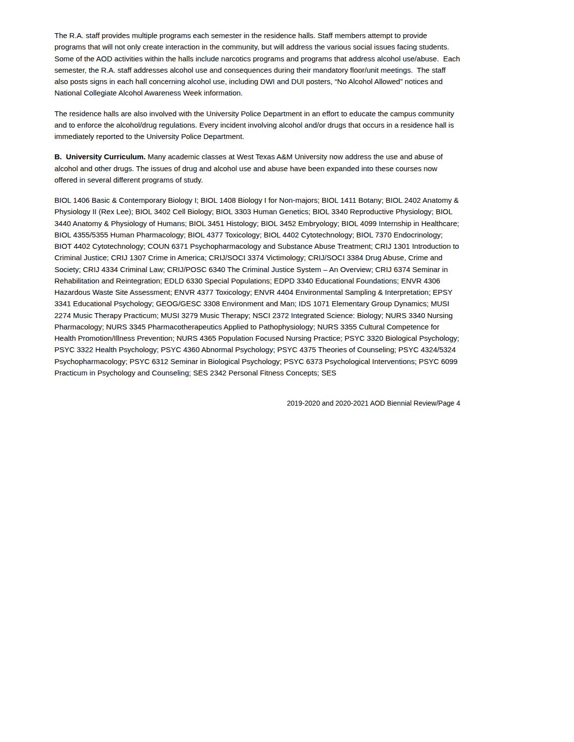The R.A. staff provides multiple programs each semester in the residence halls. Staff members attempt to provide programs that will not only create interaction in the community, but will address the various social issues facing students. Some of the AOD activities within the halls include narcotics programs and programs that address alcohol use/abuse. Each semester, the R.A. staff addresses alcohol use and consequences during their mandatory floor/unit meetings. The staff also posts signs in each hall concerning alcohol use, including DWI and DUI posters, “No Alcohol Allowed” notices and National Collegiate Alcohol Awareness Week information.
The residence halls are also involved with the University Police Department in an effort to educate the campus community and to enforce the alcohol/drug regulations. Every incident involving alcohol and/or drugs that occurs in a residence hall is immediately reported to the University Police Department.
B. University Curriculum. Many academic classes at West Texas A&M University now address the use and abuse of alcohol and other drugs. The issues of drug and alcohol use and abuse have been expanded into these courses now offered in several different programs of study.
BIOL 1406 Basic & Contemporary Biology I; BIOL 1408 Biology I for Non-majors; BIOL 1411 Botany; BIOL 2402 Anatomy & Physiology II (Rex Lee); BIOL 3402 Cell Biology; BIOL 3303 Human Genetics; BIOL 3340 Reproductive Physiology; BIOL 3440 Anatomy & Physiology of Humans; BIOL 3451 Histology; BIOL 3452 Embryology; BIOL 4099 Internship in Healthcare; BIOL 4355/5355 Human Pharmacology; BIOL 4377 Toxicology; BIOL 4402 Cytotechnology; BIOL 7370 Endocrinology; BIOT 4402 Cytotechnology; COUN 6371 Psychopharmacology and Substance Abuse Treatment; CRIJ 1301 Introduction to Criminal Justice; CRIJ 1307 Crime in America; CRIJ/SOCI 3374 Victimology; CRIJ/SOCI 3384 Drug Abuse, Crime and Society; CRIJ 4334 Criminal Law; CRIJ/POSC 6340 The Criminal Justice System – An Overview; CRIJ 6374 Seminar in Rehabilitation and Reintegration; EDLD 6330 Special Populations; EDPD 3340 Educational Foundations; ENVR 4306 Hazardous Waste Site Assessment; ENVR 4377 Toxicology; ENVR 4404 Environmental Sampling & Interpretation; EPSY 3341 Educational Psychology; GEOG/GESC 3308 Environment and Man; IDS 1071 Elementary Group Dynamics; MUSI 2274 Music Therapy Practicum; MUSI 3279 Music Therapy; NSCI 2372 Integrated Science: Biology; NURS 3340 Nursing Pharmacology; NURS 3345 Pharmacotherapeutics Applied to Pathophysiology; NURS 3355 Cultural Competence for Health Promotion/Illness Prevention; NURS 4365 Population Focused Nursing Practice; PSYC 3320 Biological Psychology; PSYC 3322 Health Psychology; PSYC 4360 Abnormal Psychology; PSYC 4375 Theories of Counseling; PSYC 4324/5324 Psychopharmacology; PSYC 6312 Seminar in Biological Psychology; PSYC 6373 Psychological Interventions; PSYC 6099 Practicum in Psychology and Counseling; SES 2342 Personal Fitness Concepts; SES
2019-2020 and 2020-2021 AOD Biennial Review/Page 4